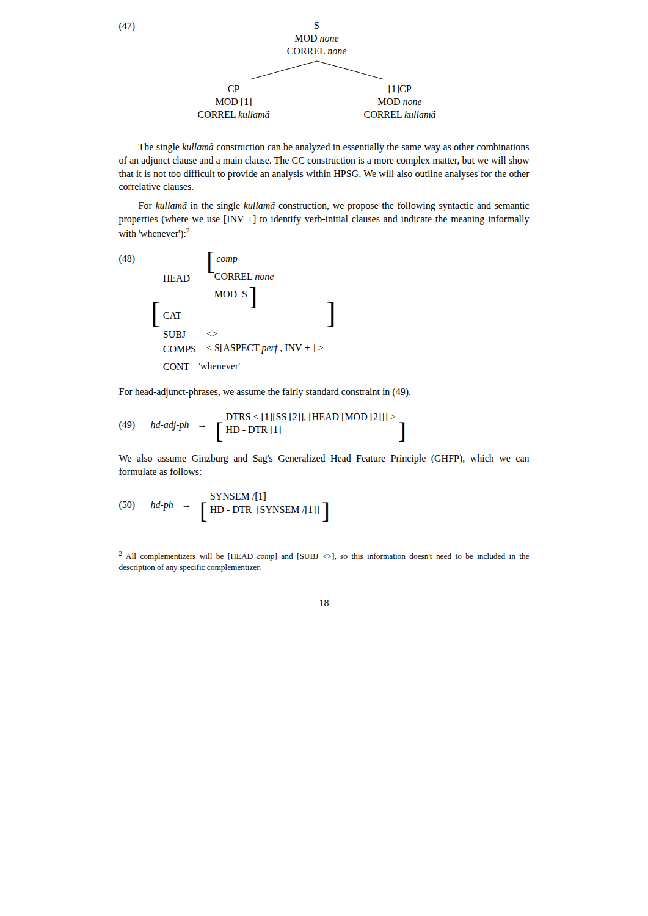(47)
S
MOD none
CORREL none
CP
MOD [1]
CORREL kullamã
[1]CP
MOD none
CORREL kullamã
The single kullamã construction can be analyzed in essentially the same way as other combinations of an adjunct clause and a main clause. The CC construction is a more complex matter, but we will show that it is not too difficult to provide an analysis within HPSG. We will also outline analyses for the other correlative clauses.
For kullamã in the single kullamã construction, we propose the following syntactic and semantic properties (where we use [INV +] to identify verb-initial clauses and indicate the meaning informally with 'whenever'):2
(48) [
[
comp
HEAD
CORREL none
MOD S
]
CAT
SUBJ <>
COMPS < S[ASPECT perf , INV + ] >
CONT 'whenever'
]
For head-adjunct-phrases, we assume the fairly standard constraint in (49).
(49) hd-adj-ph → [
DTRS < [1][SS [2]], [HEAD [MOD [2]]] >
HD - DTR [1]
]
We also assume Ginzburg and Sag's Generalized Head Feature Principle (GHFP), which we can formulate as follows:
(50) hd-ph → [
SYNSEM /[1]
HD - DTR [SYNSEM /[1]]
]
2 All complementizers will be [HEAD comp] and [SUBJ <>], so this information doesn't need to be included in the description of any specific complementizer.
18